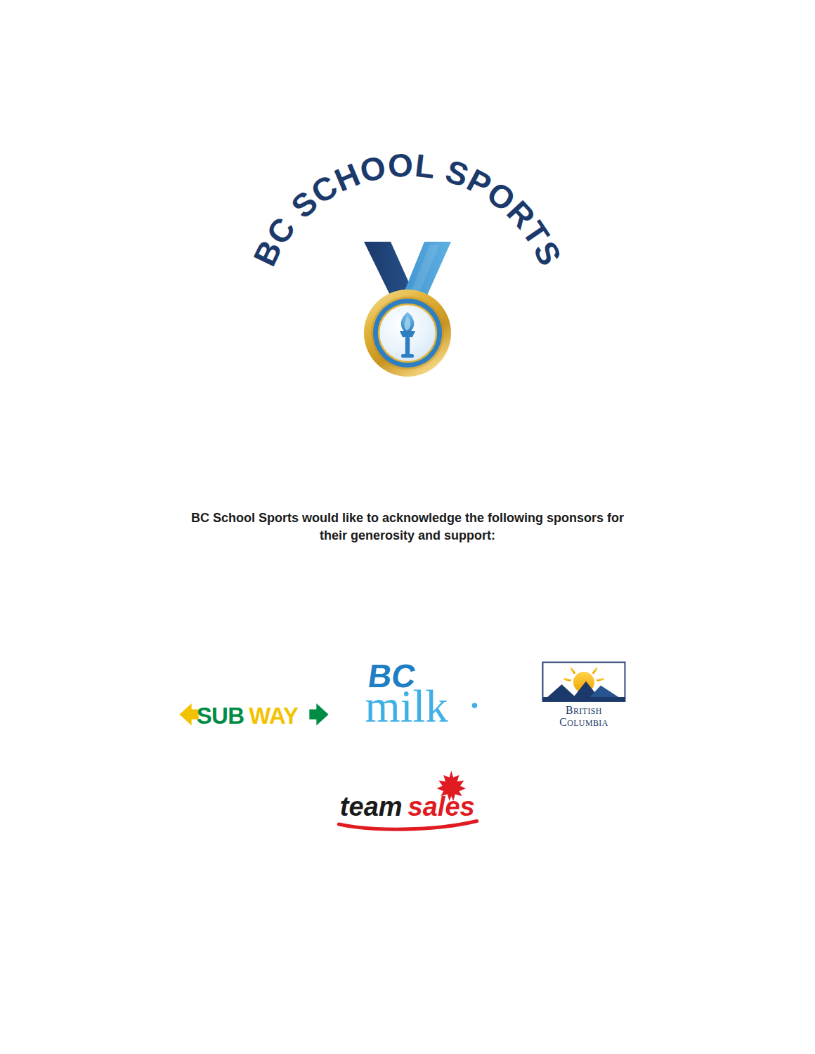BC SCHOOL SPORTS
BC School Sports would like to acknowledge the following sponsors for their generosity and support:
SUB WAY
BC milk
BRITISH COLUMBIA
team sales